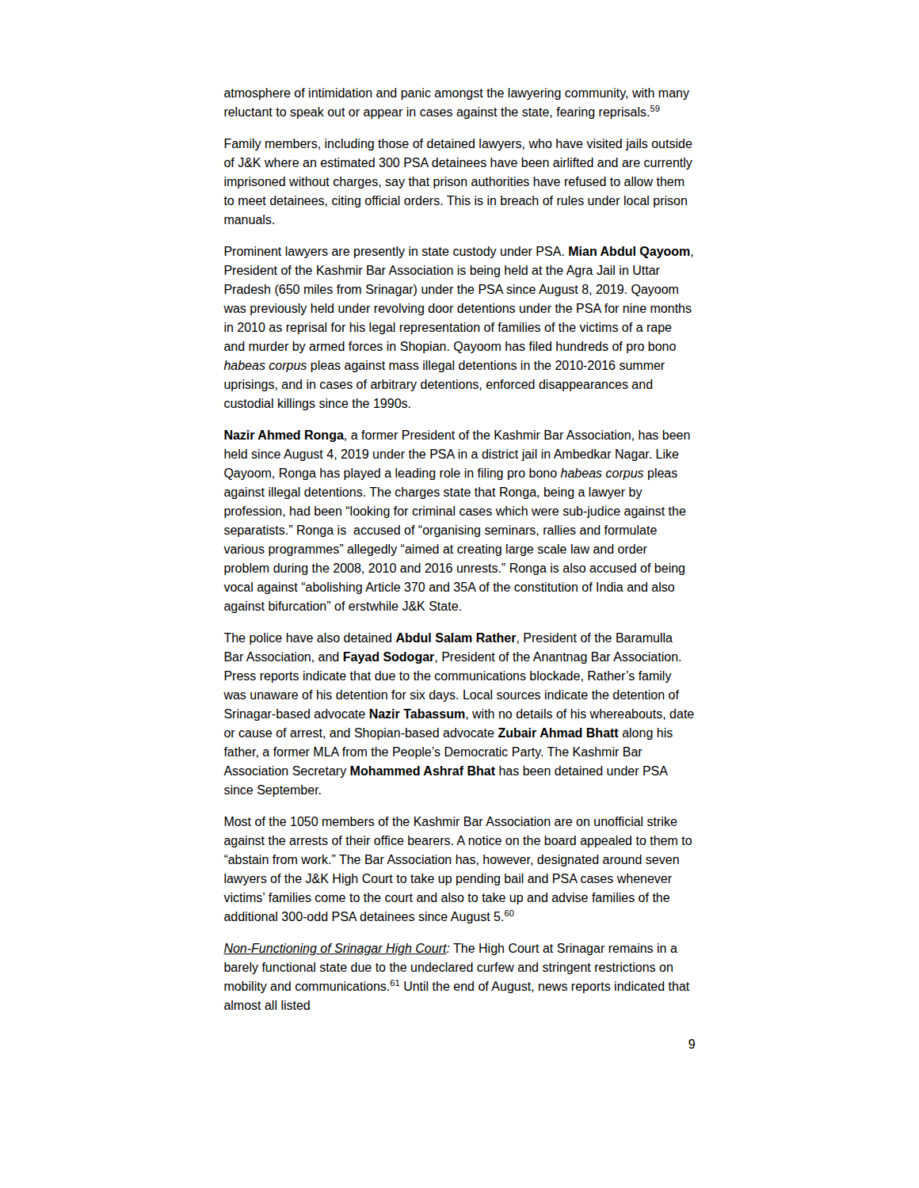atmosphere of intimidation and panic amongst the lawyering community, with many reluctant to speak out or appear in cases against the state, fearing reprisals.59
Family members, including those of detained lawyers, who have visited jails outside of J&K where an estimated 300 PSA detainees have been airlifted and are currently imprisoned without charges, say that prison authorities have refused to allow them to meet detainees, citing official orders. This is in breach of rules under local prison manuals.
Prominent lawyers are presently in state custody under PSA. Mian Abdul Qayoom, President of the Kashmir Bar Association is being held at the Agra Jail in Uttar Pradesh (650 miles from Srinagar) under the PSA since August 8, 2019. Qayoom was previously held under revolving door detentions under the PSA for nine months in 2010 as reprisal for his legal representation of families of the victims of a rape and murder by armed forces in Shopian. Qayoom has filed hundreds of pro bono habeas corpus pleas against mass illegal detentions in the 2010-2016 summer uprisings, and in cases of arbitrary detentions, enforced disappearances and custodial killings since the 1990s.
Nazir Ahmed Ronga, a former President of the Kashmir Bar Association, has been held since August 4, 2019 under the PSA in a district jail in Ambedkar Nagar. Like Qayoom, Ronga has played a leading role in filing pro bono habeas corpus pleas against illegal detentions. The charges state that Ronga, being a lawyer by profession, had been “looking for criminal cases which were sub-judice against the separatists.” Ronga is accused of “organising seminars, rallies and formulate various programmes” allegedly “aimed at creating large scale law and order problem during the 2008, 2010 and 2016 unrests.” Ronga is also accused of being vocal against “abolishing Article 370 and 35A of the constitution of India and also against bifurcation” of erstwhile J&K State.
The police have also detained Abdul Salam Rather, President of the Baramulla Bar Association, and Fayad Sodogar, President of the Anantnag Bar Association. Press reports indicate that due to the communications blockade, Rather’s family was unaware of his detention for six days. Local sources indicate the detention of Srinagar-based advocate Nazir Tabassum, with no details of his whereabouts, date or cause of arrest, and Shopian-based advocate Zubair Ahmad Bhatt along his father, a former MLA from the People’s Democratic Party. The Kashmir Bar Association Secretary Mohammed Ashraf Bhat has been detained under PSA since September.
Most of the 1050 members of the Kashmir Bar Association are on unofficial strike against the arrests of their office bearers. A notice on the board appealed to them to “abstain from work.” The Bar Association has, however, designated around seven lawyers of the J&K High Court to take up pending bail and PSA cases whenever victims’ families come to the court and also to take up and advise families of the additional 300-odd PSA detainees since August 5.60
Non-Functioning of Srinagar High Court: The High Court at Srinagar remains in a barely functional state due to the undeclared curfew and stringent restrictions on mobility and communications.61 Until the end of August, news reports indicated that almost all listed
9